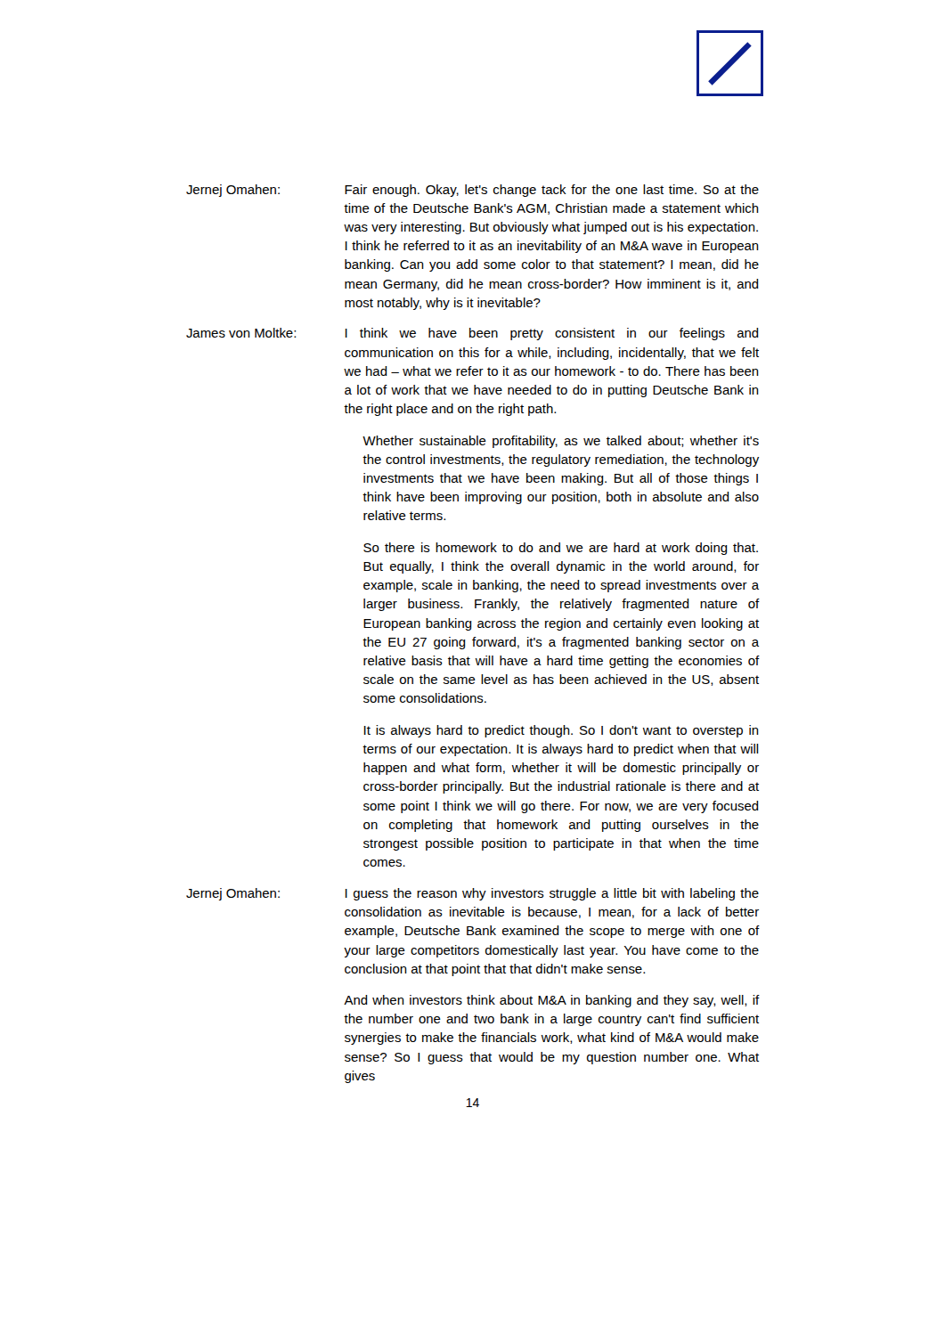Jernej Omahen:
Fair enough. Okay, let's change tack for the one last time. So at the time of the Deutsche Bank's AGM, Christian made a statement which was very interesting. But obviously what jumped out is his expectation. I think he referred to it as an inevitability of an M&A wave in European banking. Can you add some color to that statement? I mean, did he mean Germany, did he mean cross-border? How imminent is it, and most notably, why is it inevitable?
James von Moltke:
I think we have been pretty consistent in our feelings and communication on this for a while, including, incidentally, that we felt we had – what we refer to it as our homework - to do. There has been a lot of work that we have needed to do in putting Deutsche Bank in the right place and on the right path.
Whether sustainable profitability, as we talked about; whether it's the control investments, the regulatory remediation, the technology investments that we have been making. But all of those things I think have been improving our position, both in absolute and also relative terms.
So there is homework to do and we are hard at work doing that. But equally, I think the overall dynamic in the world around, for example, scale in banking, the need to spread investments over a larger business. Frankly, the relatively fragmented nature of European banking across the region and certainly even looking at the EU 27 going forward, it's a fragmented banking sector on a relative basis that will have a hard time getting the economies of scale on the same level as has been achieved in the US, absent some consolidations.
It is always hard to predict though. So I don't want to overstep in terms of our expectation. It is always hard to predict when that will happen and what form, whether it will be domestic principally or cross-border principally. But the industrial rationale is there and at some point I think we will go there. For now, we are very focused on completing that homework and putting ourselves in the strongest possible position to participate in that when the time comes.
Jernej Omahen:
I guess the reason why investors struggle a little bit with labeling the consolidation as inevitable is because, I mean, for a lack of better example, Deutsche Bank examined the scope to merge with one of your large competitors domestically last year. You have come to the conclusion at that point that that didn't make sense.
And when investors think about M&A in banking and they say, well, if the number one and two bank in a large country can't find sufficient synergies to make the financials work, what kind of M&A would make sense? So I guess that would be my question number one. What gives
14